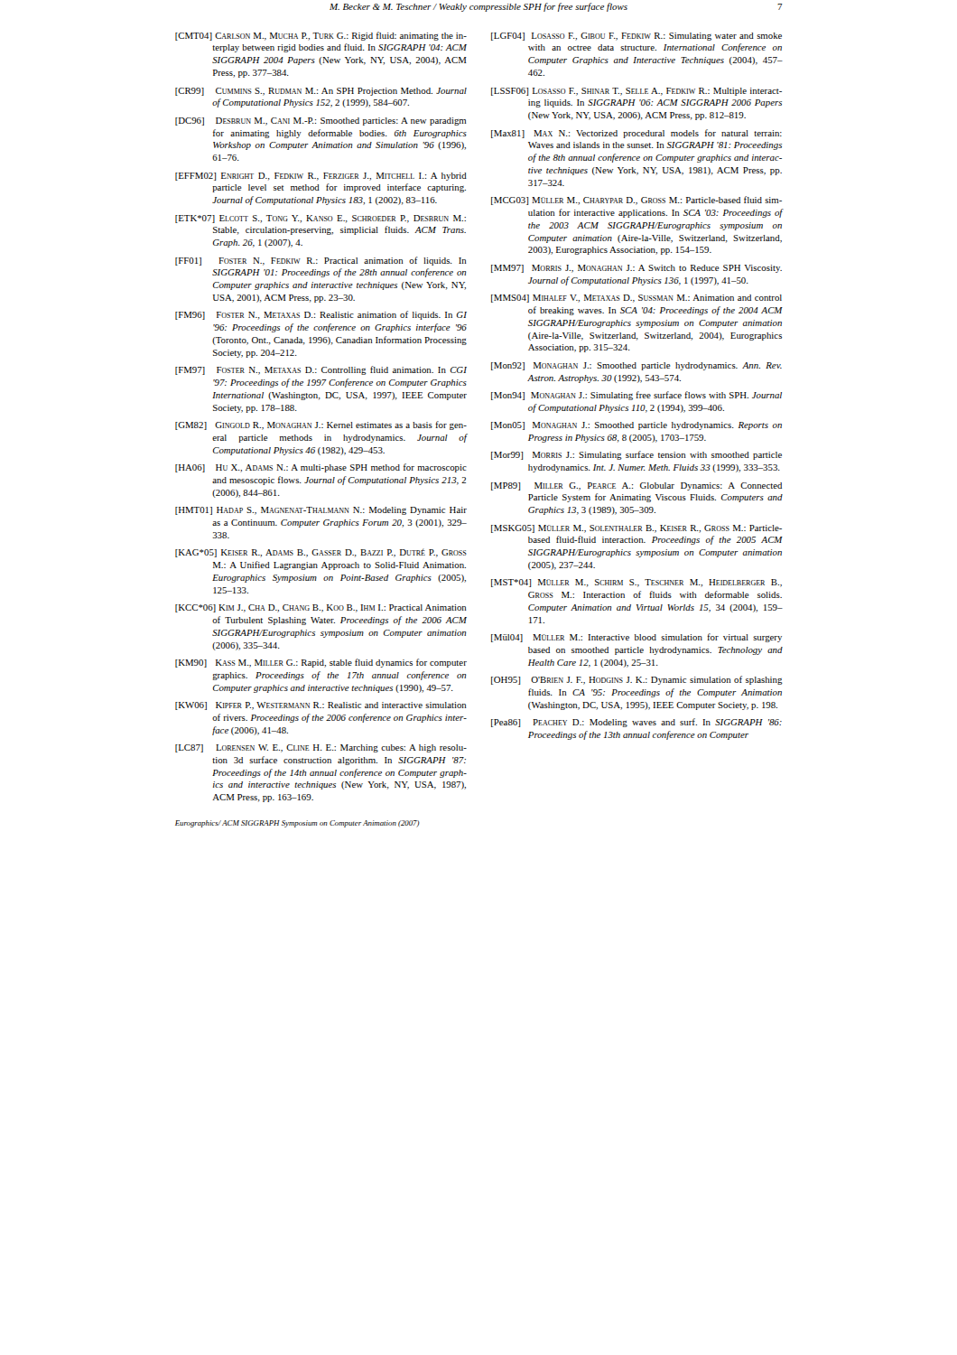M. Becker & M. Teschner / Weakly compressible SPH for free surface flows 7
[CMT04] Carlson M., Mucha P., Turk G.: Rigid fluid: animating the interplay between rigid bodies and fluid. In SIGGRAPH '04: ACM SIGGRAPH 2004 Papers (New York, NY, USA, 2004), ACM Press, pp. 377–384.
[CR99] Cummins S., Rudman M.: An SPH Projection Method. Journal of Computational Physics 152, 2 (1999), 584–607.
[DC96] Desbrun M., Cani M.-P.: Smoothed particles: A new paradigm for animating highly deformable bodies. 6th Eurographics Workshop on Computer Animation and Simulation '96 (1996), 61–76.
[EFFM02] Enright D., Fedkiw R., Ferziger J., Mitchell I.: A hybrid particle level set method for improved interface capturing. Journal of Computational Physics 183, 1 (2002), 83–116.
[ETK*07] Elcott S., Tong Y., Kanso E., Schroeder P., Desbrun M.: Stable, circulation-preserving, simplicial fluids. ACM Trans. Graph. 26, 1 (2007), 4.
[FF01] Foster N., Fedkiw R.: Practical animation of liquids. In SIGGRAPH '01: Proceedings of the 28th annual conference on Computer graphics and interactive techniques (New York, NY, USA, 2001), ACM Press, pp. 23–30.
[FM96] Foster N., Metaxas D.: Realistic animation of liquids. In GI '96: Proceedings of the conference on Graphics interface '96 (Toronto, Ont., Canada, 1996), Canadian Information Processing Society, pp. 204–212.
[FM97] Foster N., Metaxas D.: Controlling fluid animation. In CGI '97: Proceedings of the 1997 Conference on Computer Graphics International (Washington, DC, USA, 1997), IEEE Computer Society, pp. 178–188.
[GM82] Gingold R., Monaghan J.: Kernel estimates as a basis for general particle methods in hydrodynamics. Journal of Computational Physics 46 (1982), 429–453.
[HA06] Hu X., Adams N.: A multi-phase SPH method for macroscopic and mesoscopic flows. Journal of Computational Physics 213, 2 (2006), 844–861.
[HMT01] Hadap S., Magnenat-Thalmann N.: Modeling Dynamic Hair as a Continuum. Computer Graphics Forum 20, 3 (2001), 329–338.
[KAG*05] Keiser R., Adams B., Gasser D., Bazzi P., Dutré P., Gross M.: A Unified Lagrangian Approach to Solid-Fluid Animation. Eurographics Symposium on Point-Based Graphics (2005), 125–133.
[KCC*06] Kim J., Cha D., Chang B., Koo B., Ihm I.: Practical Animation of Turbulent Splashing Water. Proceedings of the 2006 ACM SIGGRAPH/Eurographics symposium on Computer animation (2006), 335–344.
[KM90] Kass M., Miller G.: Rapid, stable fluid dynamics for computer graphics. Proceedings of the 17th annual conference on Computer graphics and interactive techniques (1990), 49–57.
[KW06] Kipfer P., Westermann R.: Realistic and interactive simulation of rivers. Proceedings of the 2006 conference on Graphics interface (2006), 41–48.
[LC87] Lorensen W. E., Cline H. E.: Marching cubes: A high resolution 3d surface construction algorithm. In SIGGRAPH '87: Proceedings of the 14th annual conference on Computer graphics and interactive techniques (New York, NY, USA, 1987), ACM Press, pp. 163–169.
[LGF04] Losasso F., Gibou F., Fedkiw R.: Simulating water and smoke with an octree data structure. International Conference on Computer Graphics and Interactive Techniques (2004), 457–462.
[LSSF06] Losasso F., Shinar T., Selle A., Fedkiw R.: Multiple interacting liquids. In SIGGRAPH '06: ACM SIGGRAPH 2006 Papers (New York, NY, USA, 2006), ACM Press, pp. 812–819.
[Max81] Max N.: Vectorized procedural models for natural terrain: Waves and islands in the sunset. In SIGGRAPH '81: Proceedings of the 8th annual conference on Computer graphics and interactive techniques (New York, NY, USA, 1981), ACM Press, pp. 317–324.
[MCG03] Müller M., Charypar D., Gross M.: Particle-based fluid simulation for interactive applications. In SCA '03: Proceedings of the 2003 ACM SIGGRAPH/Eurographics symposium on Computer animation (Aire-la-Ville, Switzerland, Switzerland, 2003), Eurographics Association, pp. 154–159.
[MM97] Morris J., Monaghan J.: A Switch to Reduce SPH Viscosity. Journal of Computational Physics 136, 1 (1997), 41–50.
[MMS04] Mihalef V., Metaxas D., Sussman M.: Animation and control of breaking waves. In SCA '04: Proceedings of the 2004 ACM SIGGRAPH/Eurographics symposium on Computer animation (Aire-la-Ville, Switzerland, Switzerland, 2004), Eurographics Association, pp. 315–324.
[Mon92] Monaghan J.: Smoothed particle hydrodynamics. Ann. Rev. Astron. Astrophys. 30 (1992), 543–574.
[Mon94] Monaghan J.: Simulating free surface flows with SPH. Journal of Computational Physics 110, 2 (1994), 399–406.
[Mon05] Monaghan J.: Smoothed particle hydrodynamics. Reports on Progress in Physics 68, 8 (2005), 1703–1759.
[Mor99] Morris J.: Simulating surface tension with smoothed particle hydrodynamics. Int. J. Numer. Meth. Fluids 33 (1999), 333–353.
[MP89] Miller G., Pearce A.: Globular Dynamics: A Connected Particle System for Animating Viscous Fluids. Computers and Graphics 13, 3 (1989), 305–309.
[MSKG05] Müller M., Solenthaler B., Keiser R., Gross M.: Particle-based fluid-fluid interaction. Proceedings of the 2005 ACM SIGGRAPH/Eurographics symposium on Computer animation (2005), 237–244.
[MST*04] Müller M., Schirm S., Teschner M., Heidelberger B., Gross M.: Interaction of fluids with deformable solids. Computer Animation and Virtual Worlds 15, 34 (2004), 159–171.
[Mül04] Müller M.: Interactive blood simulation for virtual surgery based on smoothed particle hydrodynamics. Technology and Health Care 12, 1 (2004), 25–31.
[OH95] O'Brien J. F., Hodgins J. K.: Dynamic simulation of splashing fluids. In CA '95: Proceedings of the Computer Animation (Washington, DC, USA, 1995), IEEE Computer Society, p. 198.
[Pea86] Peachey D.: Modeling waves and surf. In SIGGRAPH '86: Proceedings of the 13th annual conference on Computer
Eurographics/ ACM SIGGRAPH Symposium on Computer Animation (2007)